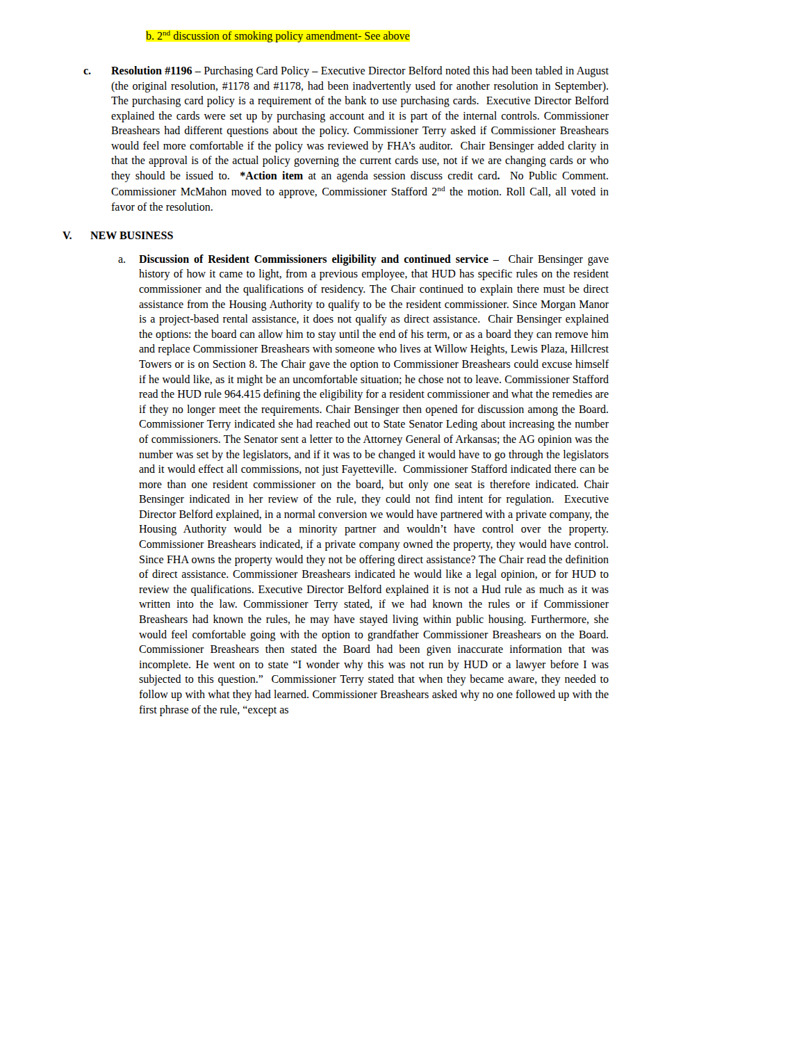b. 2nd discussion of smoking policy amendment- See above
c.
Resolution #1196 – Purchasing Card Policy – Executive Director Belford noted this had been tabled in August (the original resolution, #1178 and #1178, had been inadvertently used for another resolution in September). The purchasing card policy is a requirement of the bank to use purchasing cards. Executive Director Belford explained the cards were set up by purchasing account and it is part of the internal controls. Commissioner Breashears had different questions about the policy. Commissioner Terry asked if Commissioner Breashears would feel more comfortable if the policy was reviewed by FHA’s auditor. Chair Bensinger added clarity in that the approval is of the actual policy governing the current cards use, not if we are changing cards or who they should be issued to. *Action item at an agenda session discuss credit card. No Public Comment. Commissioner McMahon moved to approve, Commissioner Stafford 2nd the motion. Roll Call, all voted in favor of the resolution.
V.
NEW BUSINESS
a.
Discussion of Resident Commissioners eligibility and continued service – Chair Bensinger gave history of how it came to light, from a previous employee, that HUD has specific rules on the resident commissioner and the qualifications of residency. The Chair continued to explain there must be direct assistance from the Housing Authority to qualify to be the resident commissioner. Since Morgan Manor is a project-based rental assistance, it does not qualify as direct assistance. Chair Bensinger explained the options: the board can allow him to stay until the end of his term, or as a board they can remove him and replace Commissioner Breashears with someone who lives at Willow Heights, Lewis Plaza, Hillcrest Towers or is on Section 8. The Chair gave the option to Commissioner Breashears could excuse himself if he would like, as it might be an uncomfortable situation; he chose not to leave. Commissioner Stafford read the HUD rule 964.415 defining the eligibility for a resident commissioner and what the remedies are if they no longer meet the requirements. Chair Bensinger then opened for discussion among the Board. Commissioner Terry indicated she had reached out to State Senator Leding about increasing the number of commissioners. The Senator sent a letter to the Attorney General of Arkansas; the AG opinion was the number was set by the legislators, and if it was to be changed it would have to go through the legislators and it would effect all commissions, not just Fayetteville. Commissioner Stafford indicated there can be more than one resident commissioner on the board, but only one seat is therefore indicated. Chair Bensinger indicated in her review of the rule, they could not find intent for regulation. Executive Director Belford explained, in a normal conversion we would have partnered with a private company, the Housing Authority would be a minority partner and wouldn’t have control over the property. Commissioner Breashears indicated, if a private company owned the property, they would have control. Since FHA owns the property would they not be offering direct assistance? The Chair read the definition of direct assistance. Commissioner Breashears indicated he would like a legal opinion, or for HUD to review the qualifications. Executive Director Belford explained it is not a Hud rule as much as it was written into the law. Commissioner Terry stated, if we had known the rules or if Commissioner Breashears had known the rules, he may have stayed living within public housing. Furthermore, she would feel comfortable going with the option to grandfather Commissioner Breashears on the Board. Commissioner Breashears then stated the Board had been given inaccurate information that was incomplete. He went on to state “I wonder why this was not run by HUD or a lawyer before I was subjected to this question.” Commissioner Terry stated that when they became aware, they needed to follow up with what they had learned. Commissioner Breashears asked why no one followed up with the first phrase of the rule, “except as